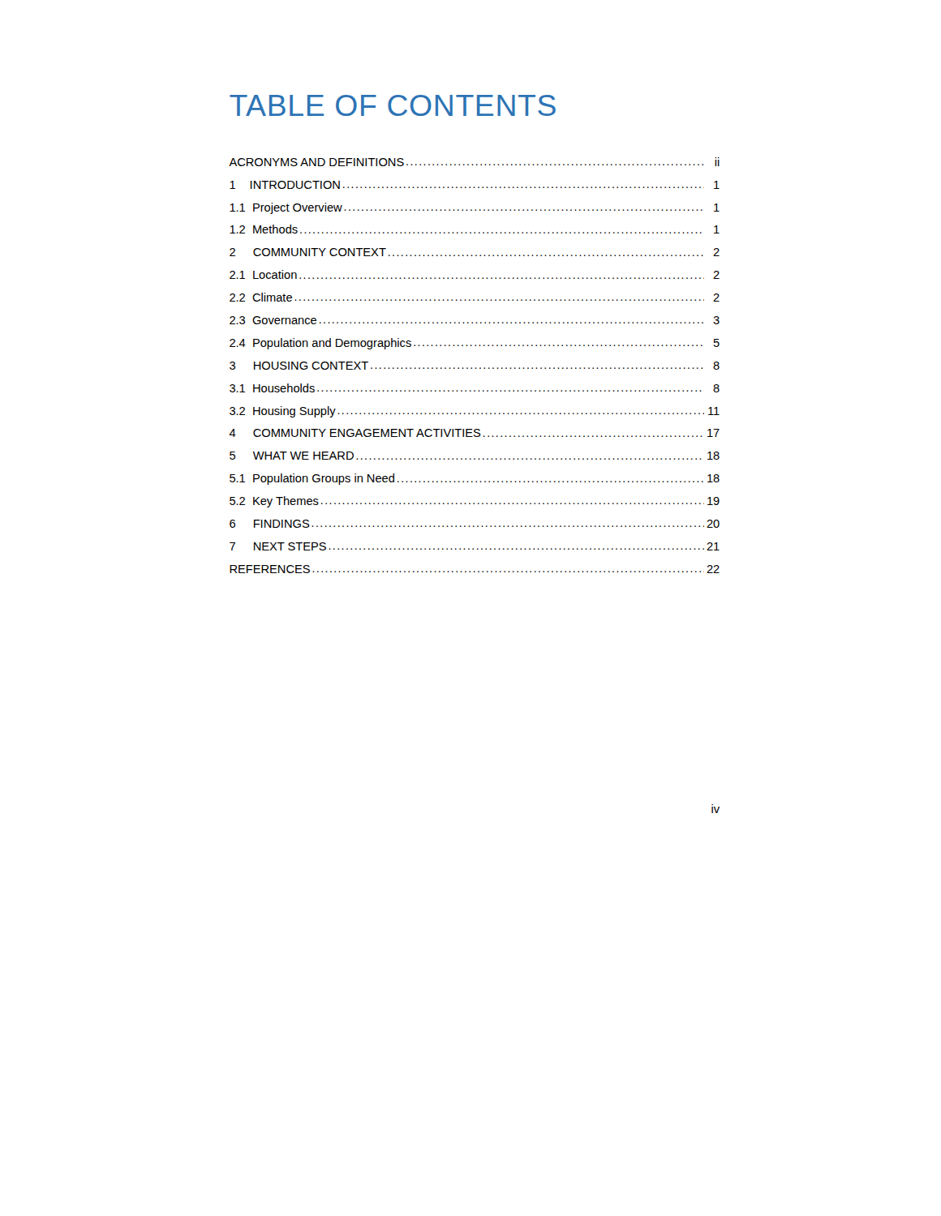TABLE OF CONTENTS
ACRONYMS AND DEFINITIONS ........................................................................................................................... ii
1 INTRODUCTION ................................................................................................................................................. 1
1.1 Project Overview ..................................................................................................................................... 1
1.2 Methods ................................................................................................................................................. 1
2 COMMUNITY CONTEXT ..................................................................................................................................... 2
2.1 Location ................................................................................................................................................... 2
2.2 Climate ..................................................................................................................................................... 2
2.3 Governance ......................................................................................................................................... 3
2.4 Population and Demographics ................................................................................................................. 5
3 HOUSING CONTEXT ............................................................................................................................................. 8
3.1 Households ............................................................................................................................................. 8
3.2 Housing Supply ....................................................................................................................................... 11
4 COMMUNITY ENGAGEMENT ACTIVITIES ..................................................................................................... 17
5 WHAT WE HEARD ................................................................................................................................................. 18
5.1 Population Groups in Need ......................................................................................................... 18
5.2 Key Themes ......................................................................................................................................... 19
6 FINDINGS ................................................................................................................................................................. 20
7 NEXT STEPS ................................................................................................................................................. 21
REFERENCES ................................................................................................................................................................. 22
iv